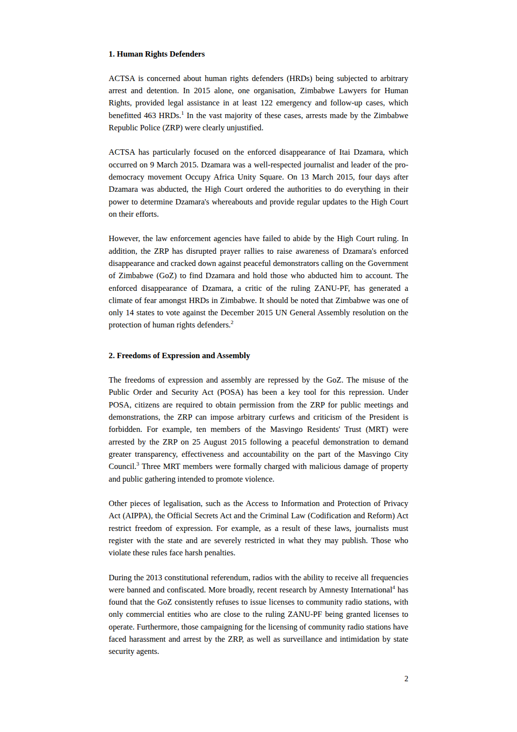1. Human Rights Defenders
ACTSA is concerned about human rights defenders (HRDs) being subjected to arbitrary arrest and detention. In 2015 alone, one organisation, Zimbabwe Lawyers for Human Rights, provided legal assistance in at least 122 emergency and follow-up cases, which benefitted 463 HRDs.1 In the vast majority of these cases, arrests made by the Zimbabwe Republic Police (ZRP) were clearly unjustified.
ACTSA has particularly focused on the enforced disappearance of Itai Dzamara, which occurred on 9 March 2015. Dzamara was a well-respected journalist and leader of the pro-democracy movement Occupy Africa Unity Square. On 13 March 2015, four days after Dzamara was abducted, the High Court ordered the authorities to do everything in their power to determine Dzamara's whereabouts and provide regular updates to the High Court on their efforts.
However, the law enforcement agencies have failed to abide by the High Court ruling. In addition, the ZRP has disrupted prayer rallies to raise awareness of Dzamara's enforced disappearance and cracked down against peaceful demonstrators calling on the Government of Zimbabwe (GoZ) to find Dzamara and hold those who abducted him to account. The enforced disappearance of Dzamara, a critic of the ruling ZANU-PF, has generated a climate of fear amongst HRDs in Zimbabwe. It should be noted that Zimbabwe was one of only 14 states to vote against the December 2015 UN General Assembly resolution on the protection of human rights defenders.2
2. Freedoms of Expression and Assembly
The freedoms of expression and assembly are repressed by the GoZ. The misuse of the Public Order and Security Act (POSA) has been a key tool for this repression. Under POSA, citizens are required to obtain permission from the ZRP for public meetings and demonstrations, the ZRP can impose arbitrary curfews and criticism of the President is forbidden. For example, ten members of the Masvingo Residents' Trust (MRT) were arrested by the ZRP on 25 August 2015 following a peaceful demonstration to demand greater transparency, effectiveness and accountability on the part of the Masvingo City Council.3 Three MRT members were formally charged with malicious damage of property and public gathering intended to promote violence.
Other pieces of legalisation, such as the Access to Information and Protection of Privacy Act (AIPPA), the Official Secrets Act and the Criminal Law (Codification and Reform) Act restrict freedom of expression. For example, as a result of these laws, journalists must register with the state and are severely restricted in what they may publish. Those who violate these rules face harsh penalties.
During the 2013 constitutional referendum, radios with the ability to receive all frequencies were banned and confiscated. More broadly, recent research by Amnesty International4 has found that the GoZ consistently refuses to issue licenses to community radio stations, with only commercial entities who are close to the ruling ZANU-PF being granted licenses to operate. Furthermore, those campaigning for the licensing of community radio stations have faced harassment and arrest by the ZRP, as well as surveillance and intimidation by state security agents.
2